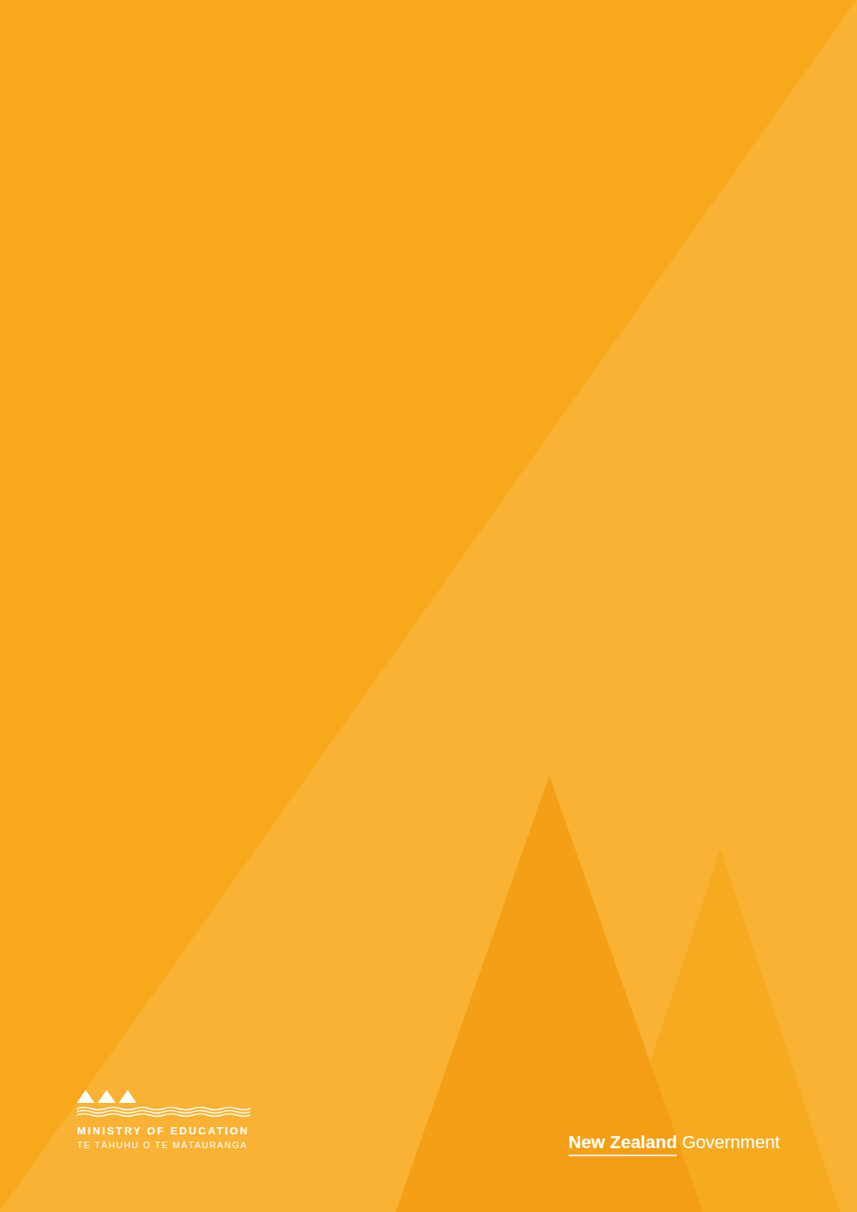Ministry of Education
Te Tāhuhu o te Mātauranga
New Zealand Government